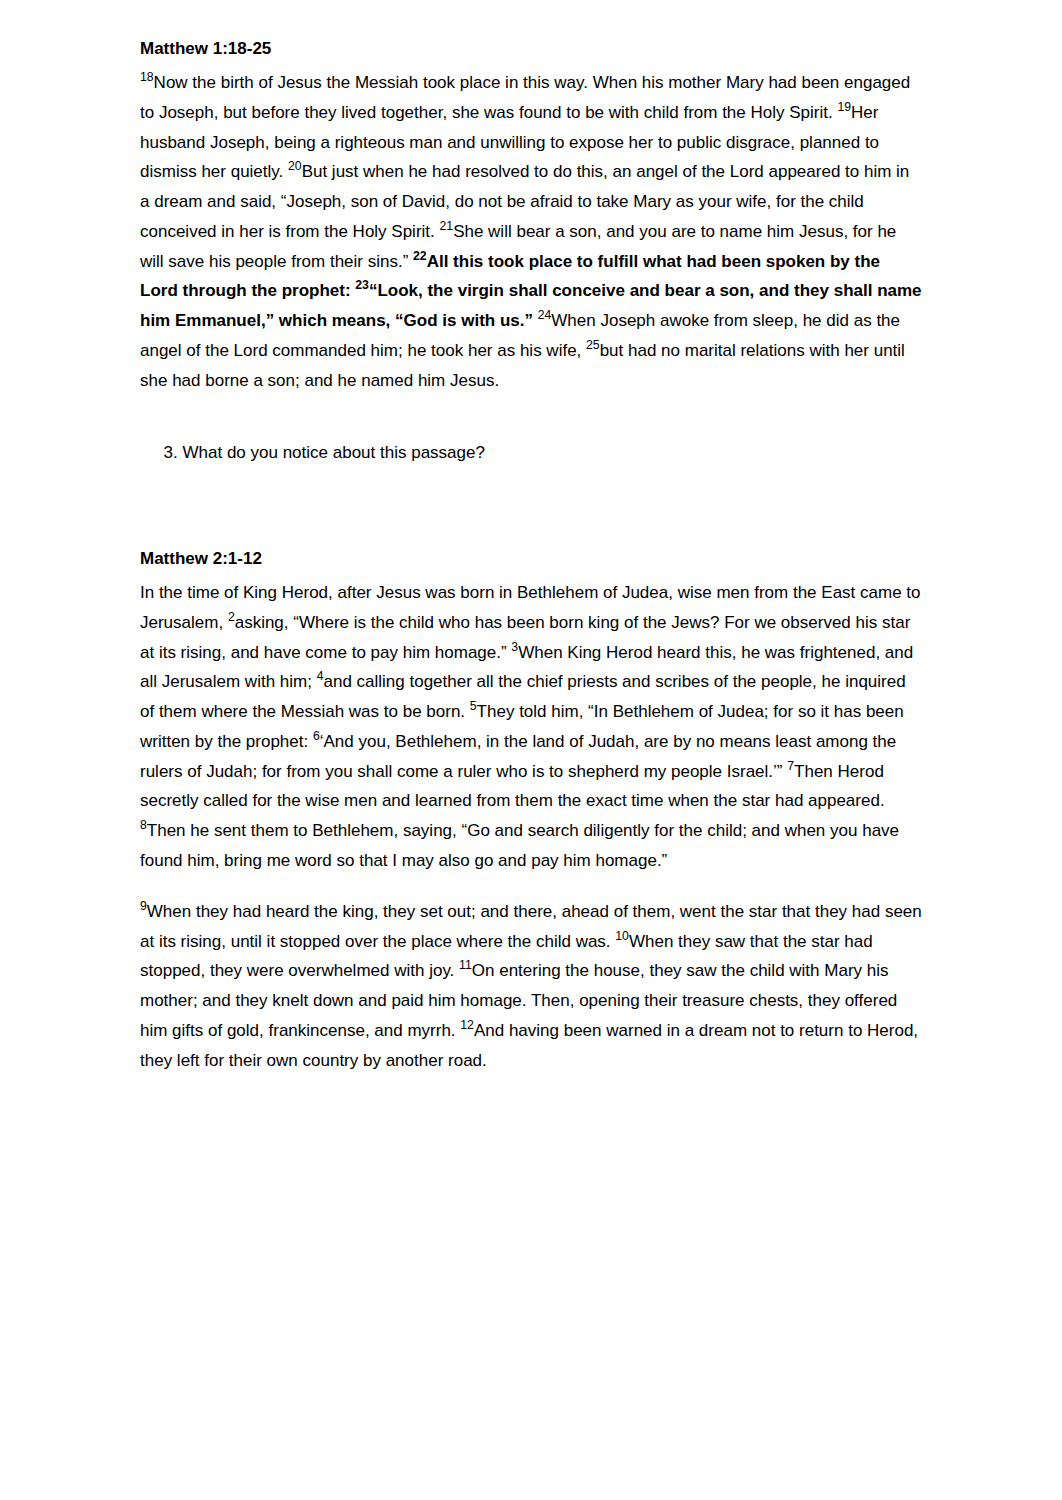Matthew 1:18-25
18Now the birth of Jesus the Messiah took place in this way. When his mother Mary had been engaged to Joseph, but before they lived together, she was found to be with child from the Holy Spirit. 19Her husband Joseph, being a righteous man and unwilling to expose her to public disgrace, planned to dismiss her quietly. 20But just when he had resolved to do this, an angel of the Lord appeared to him in a dream and said, “Joseph, son of David, do not be afraid to take Mary as your wife, for the child conceived in her is from the Holy Spirit. 21She will bear a son, and you are to name him Jesus, for he will save his people from their sins.” 22All this took place to fulfill what had been spoken by the Lord through the prophet: 23“Look, the virgin shall conceive and bear a son, and they shall name him Emmanuel,” which means, “God is with us.” 24When Joseph awoke from sleep, he did as the angel of the Lord commanded him; he took her as his wife, 25but had no marital relations with her until she had borne a son; and he named him Jesus.
What do you notice about this passage?
Matthew 2:1-12
In the time of King Herod, after Jesus was born in Bethlehem of Judea, wise men from the East came to Jerusalem, 2asking, “Where is the child who has been born king of the Jews? For we observed his star at its rising, and have come to pay him homage.” 3When King Herod heard this, he was frightened, and all Jerusalem with him; 4and calling together all the chief priests and scribes of the people, he inquired of them where the Messiah was to be born. 5They told him, “In Bethlehem of Judea; for so it has been written by the prophet: 6‘And you, Bethlehem, in the land of Judah, are by no means least among the rulers of Judah; for from you shall come a ruler who is to shepherd my people Israel.’” 7Then Herod secretly called for the wise men and learned from them the exact time when the star had appeared. 8Then he sent them to Bethlehem, saying, “Go and search diligently for the child; and when you have found him, bring me word so that I may also go and pay him homage.”
9When they had heard the king, they set out; and there, ahead of them, went the star that they had seen at its rising, until it stopped over the place where the child was. 10When they saw that the star had stopped, they were overwhelmed with joy. 11On entering the house, they saw the child with Mary his mother; and they knelt down and paid him homage. Then, opening their treasure chests, they offered him gifts of gold, frankincense, and myrrh. 12And having been warned in a dream not to return to Herod, they left for their own country by another road.